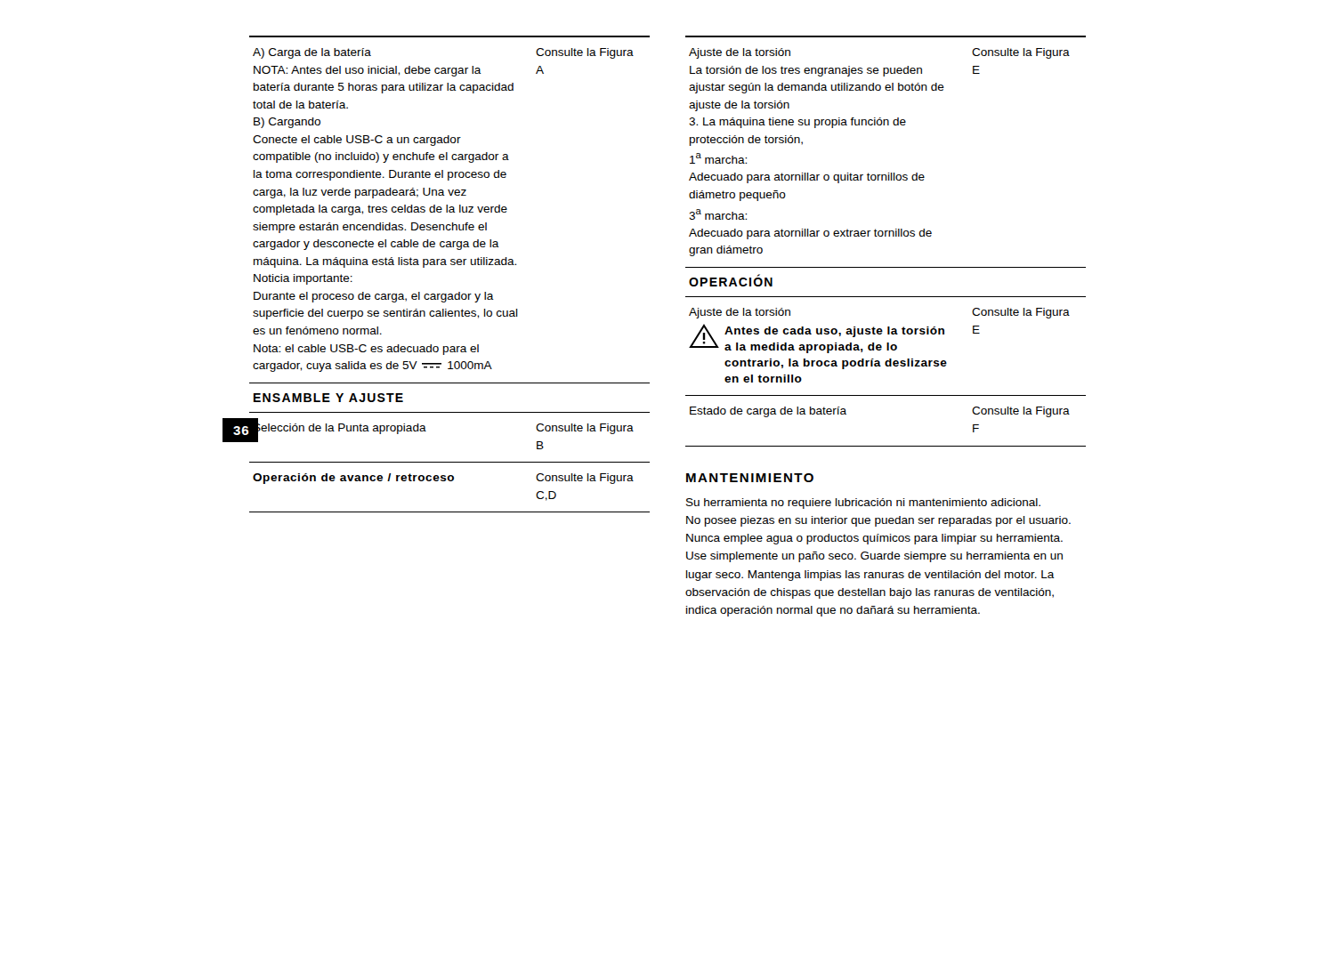36
| A) Carga de la batería NOTA: Antes del uso inicial, debe cargar la batería durante 5 horas para utilizar la capacidad total de la batería. B) Cargando Conecte el cable USB-C a un cargador compatible (no incluido) y enchufe el cargador a la toma correspondiente. Durante el proceso de carga, la luz verde parpadeará; Una vez completada la carga, tres celdas de la luz verde siempre estarán encendidas. Desenchufe el cargador y desconecte el cable de carga de la máquina. La máquina está lista para ser utilizada. Noticia importante: Durante el proceso de carga, el cargador y la superficie del cuerpo se sentirán calientes, lo cual es un fenómeno normal. Nota: el cable USB-C es adecuado para el cargador, cuya salida es de 5V 1000mA | Consulte la Figura A |
| ENSAMBLE Y AJUSTE | |
| Selección de la Punta apropiada | Consulte la Figura B |
| Operación de avance / retroceso | Consulte la Figura C,D |
| Ajuste de la torsión La torsión de los tres engranajes se pueden ajustar según la demanda utilizando el botón de ajuste de la torsión 3. La máquina tiene su propia función de protección de torsión, 1 a marcha: Adecuado para atornillar o quitar tornillos de diámetro pequeño 3 a marcha: Adecuado para atornillar o extraer tornillos de gran diámetro | Consulte la Figura E |
| OPERACIÓN | |
| Ajuste de la torsión Antes de cada uso, ajuste la torsión a la medida apropiada, de lo contrario, la broca podría deslizarse en el tornillo | Consulte la Figura E |
| Estado de carga de la batería | Consulte la Figura F |
MANTENIMIENTO
Su herramienta no requiere lubricación ni mantenimiento adicional.
No posee piezas en su interior que puedan ser reparadas por el usuario. Nunca emplee agua o productos químicos para limpiar su herramienta. Use simplemente un paño seco. Guarde siempre su herramienta en un lugar seco. Mantenga limpias las ranuras de ventilación del motor. La observación de chispas que destellan bajo las ranuras de ventilación, indica operación normal que no dañará su herramienta.